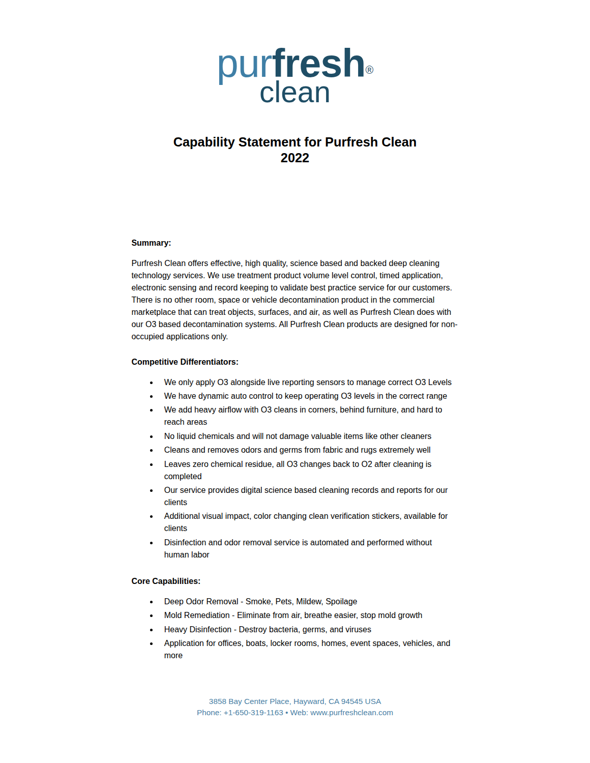pur fresh® clean
Capability Statement for Purfresh Clean
2022
Summary:
Purfresh Clean offers effective, high quality, science based and backed deep cleaning technology services. We use treatment product volume level control, timed application, electronic sensing and record keeping to validate best practice service for our customers. There is no other room, space or vehicle decontamination product in the commercial marketplace that can treat objects, surfaces, and air, as well as Purfresh Clean does with our O3 based decontamination systems. All Purfresh Clean products are designed for non-occupied applications only.
Competitive Differentiators:
We only apply O3 alongside live reporting sensors to manage correct O3 Levels
We have dynamic auto control to keep operating O3 levels in the correct range
We add heavy airflow with O3 cleans in corners, behind furniture, and hard to reach areas
No liquid chemicals and will not damage valuable items like other cleaners
Cleans and removes odors and germs from fabric and rugs extremely well
Leaves zero chemical residue, all O3 changes back to O2 after cleaning is completed
Our service provides digital science based cleaning records and reports for our clients
Additional visual impact, color changing clean verification stickers, available for clients
Disinfection and odor removal service is automated and performed without human labor
Core Capabilities:
Deep Odor Removal - Smoke, Pets, Mildew, Spoilage
Mold Remediation - Eliminate from air, breathe easier, stop mold growth
Heavy Disinfection - Destroy bacteria, germs, and viruses
Application for offices, boats, locker rooms, homes, event spaces, vehicles, and more
3858 Bay Center Place, Hayward, CA 94545 USA
Phone: +1-650-319-1163 • Web: www.purfreshclean.com